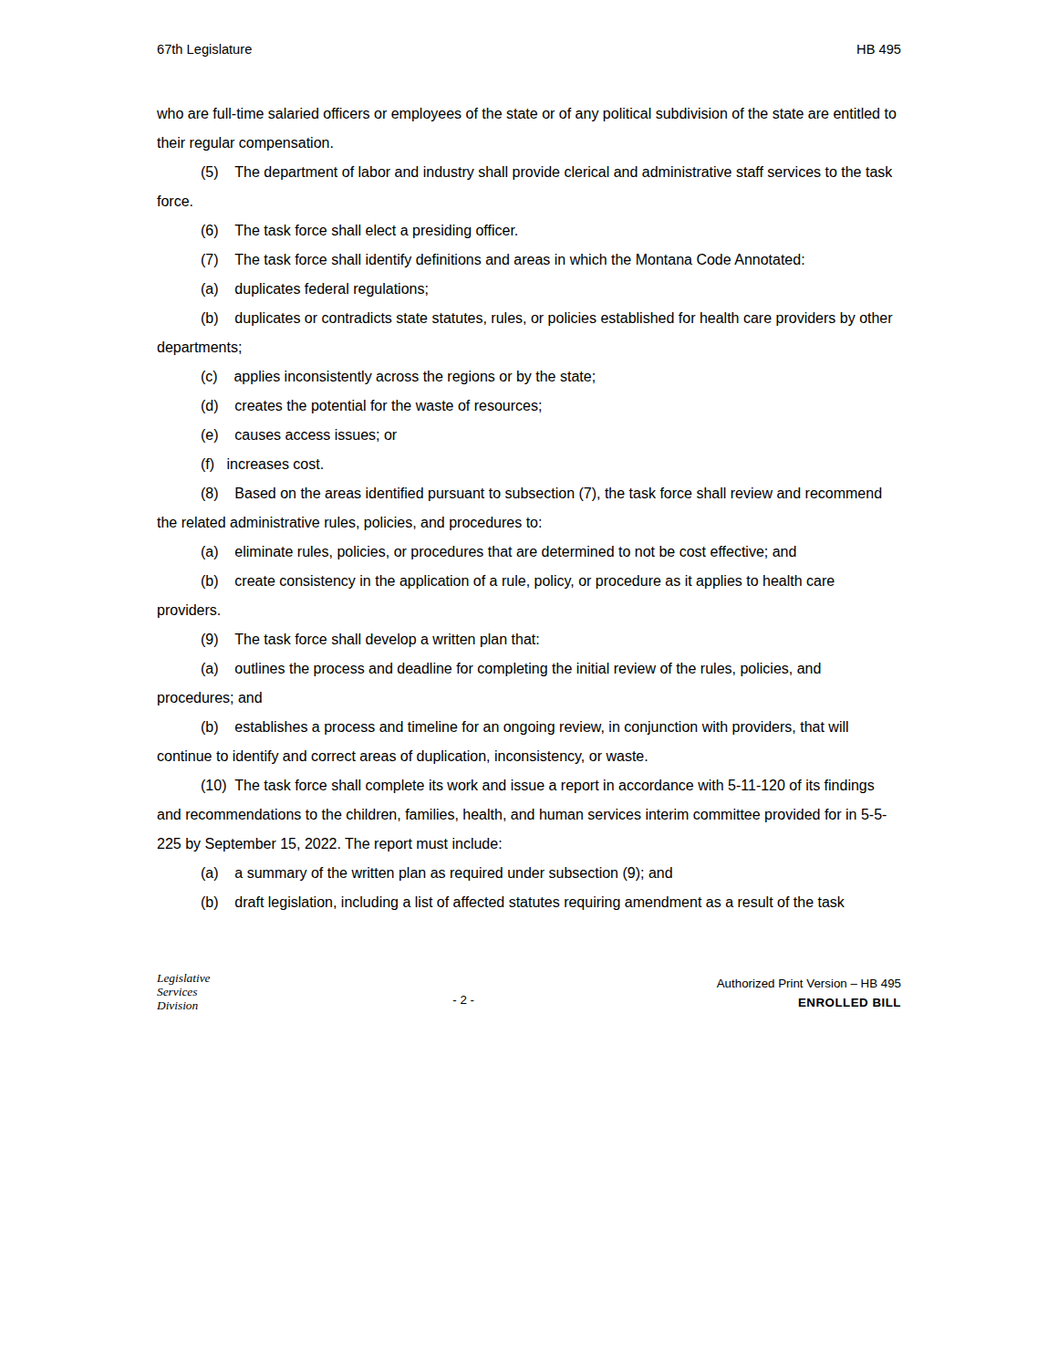67th Legislature
HB 495
who are full-time salaried officers or employees of the state or of any political subdivision of the state are entitled to their regular compensation.
(5) The department of labor and industry shall provide clerical and administrative staff services to the task force.
(6) The task force shall elect a presiding officer.
(7) The task force shall identify definitions and areas in which the Montana Code Annotated:
(a) duplicates federal regulations;
(b) duplicates or contradicts state statutes, rules, or policies established for health care providers by other departments;
(c) applies inconsistently across the regions or by the state;
(d) creates the potential for the waste of resources;
(e) causes access issues; or
(f) increases cost.
(8) Based on the areas identified pursuant to subsection (7), the task force shall review and recommend the related administrative rules, policies, and procedures to:
(a) eliminate rules, policies, or procedures that are determined to not be cost effective; and
(b) create consistency in the application of a rule, policy, or procedure as it applies to health care providers.
(9) The task force shall develop a written plan that:
(a) outlines the process and deadline for completing the initial review of the rules, policies, and procedures; and
(b) establishes a process and timeline for an ongoing review, in conjunction with providers, that will continue to identify and correct areas of duplication, inconsistency, or waste.
(10) The task force shall complete its work and issue a report in accordance with 5-11-120 of its findings and recommendations to the children, families, health, and human services interim committee provided for in 5-5-225 by September 15, 2022. The report must include:
(a) a summary of the written plan as required under subsection (9); and
(b) draft legislation, including a list of affected statutes requiring amendment as a result of the task
Legislative Services Division
- 2 -
Authorized Print Version – HB 495
ENROLLED BILL